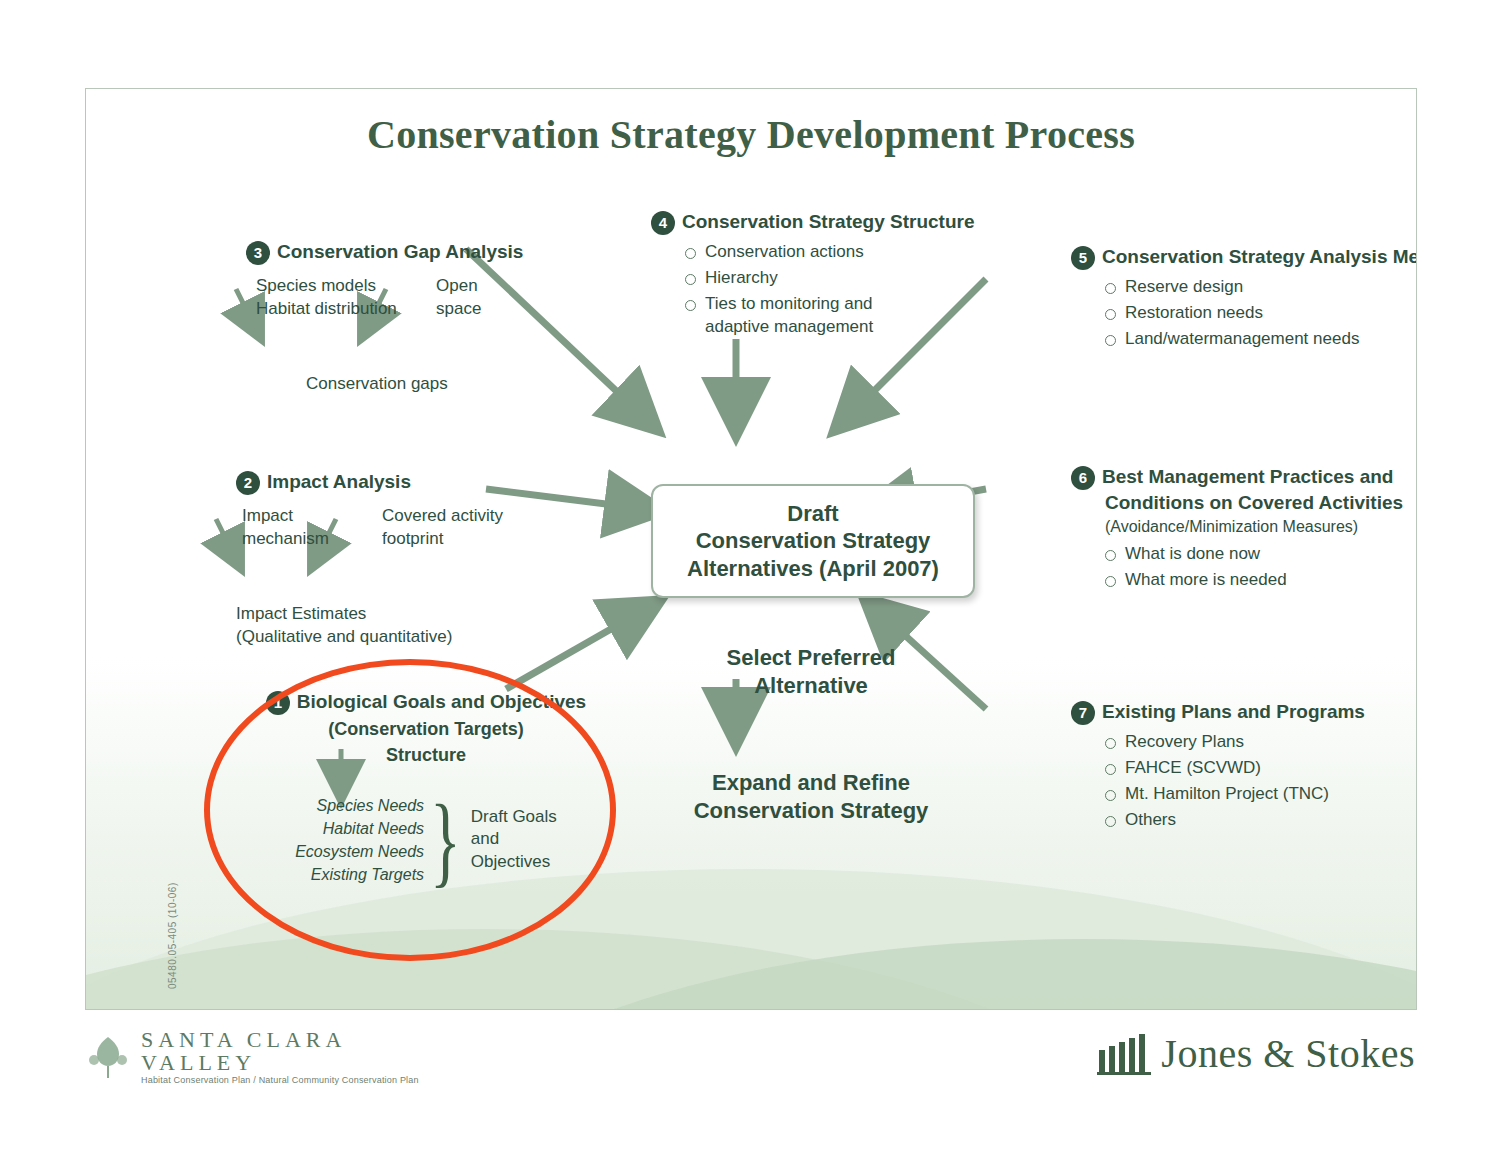Conservation Strategy Development Process
3 Conservation Gap Analysis
Species models
Habitat distribution
Open
space
Conservation gaps
2 Impact Analysis
Impact
mechanism
Covered activity
footprint
Impact Estimates
(Qualitative and quantitative)
1 Biological Goals and Objectives
(Conservation Targets)
Structure
Species Needs
Habitat Needs
Ecosystem Needs
Existing Targets
}
Draft Goals
and
Objectives
4 Conservation Strategy Structure
Conservation actions
Hierarchy
Ties to monitoring and
adaptive management
5 Conservation Strategy Analysis Methods
Reserve design
Restoration needs
Land/watermanagement needs
6 Best Management Practices and
Conditions on Covered Activities
(Avoidance/Minimization Measures)
What is done now
What more is needed
7 Existing Plans and Programs
Recovery Plans
FAHCE (SCVWD)
Mt. Hamilton Project (TNC)
Others
Draft
Conservation Strategy
Alternatives (April 2007)
Select Preferred
Alternative
Expand and Refine
Conservation Strategy
05480.05-405 (10-06)
SANTA CLARA
VALLEY
Habitat Conservation Plan / Natural Community Conservation Plan
Jones & Stokes